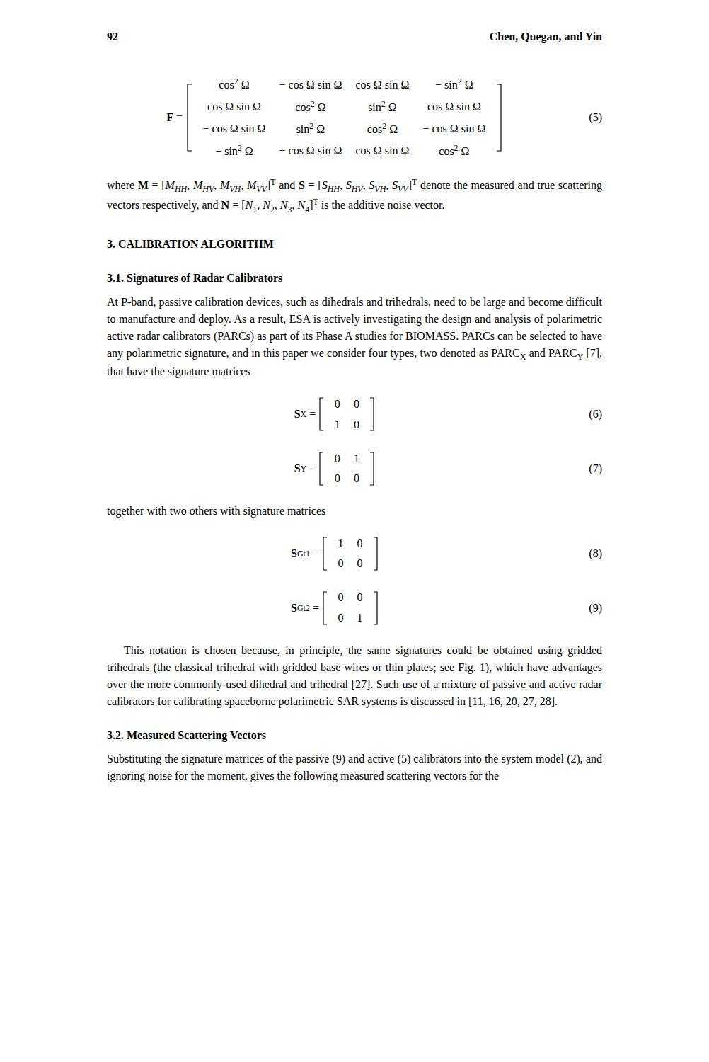92 Chen, Quegan, and Yin
F =
| cos 2 Ω | − cos Ω sin Ω | cos Ω sin Ω | − sin 2 Ω |
| cos Ω sin Ω | cos 2 Ω | sin 2 Ω | cos Ω sin Ω |
| − cos Ω sin Ω | sin 2 Ω | cos 2 Ω | − cos Ω sin Ω |
| − sin 2 Ω | − cos Ω sin Ω | cos Ω sin Ω | cos 2 Ω |
(5)
where M = [MHH, MHV, MVH, MVV]T and S = [SHH, SHV, SVH, SVV]T denote the measured and true scattering vectors respectively, and N = [N1, N2, N3, N4]T is the additive noise vector.
3. CALIBRATION ALGORITHM
3.1. Signatures of Radar Calibrators
At P-band, passive calibration devices, such as dihedrals and trihedrals, need to be large and become difficult to manufacture and deploy. As a result, ESA is actively investigating the design and analysis of polarimetric active radar calibrators (PARCs) as part of its Phase A studies for BIOMASS. PARCs can be selected to have any polarimetric signature, and in this paper we consider four types, two denoted as PARCX and PARCY [7], that have the signature matrices
SX =
| 0 | 0 |
| 1 | 0 |
(6)
SY =
| 0 | 1 |
| 0 | 0 |
(7)
together with two others with signature matrices
SGt1 =
| 1 | 0 |
| 0 | 0 |
(8)
SGt2 =
| 0 | 0 |
| 0 | 1 |
(9)
This notation is chosen because, in principle, the same signatures could be obtained using gridded trihedrals (the classical trihedral with gridded base wires or thin plates; see Fig. 1), which have advantages over the more commonly-used dihedral and trihedral [27]. Such use of a mixture of passive and active radar calibrators for calibrating spaceborne polarimetric SAR systems is discussed in [11, 16, 20, 27, 28].
3.2. Measured Scattering Vectors
Substituting the signature matrices of the passive (9) and active (5) calibrators into the system model (2), and ignoring noise for the moment, gives the following measured scattering vectors for the